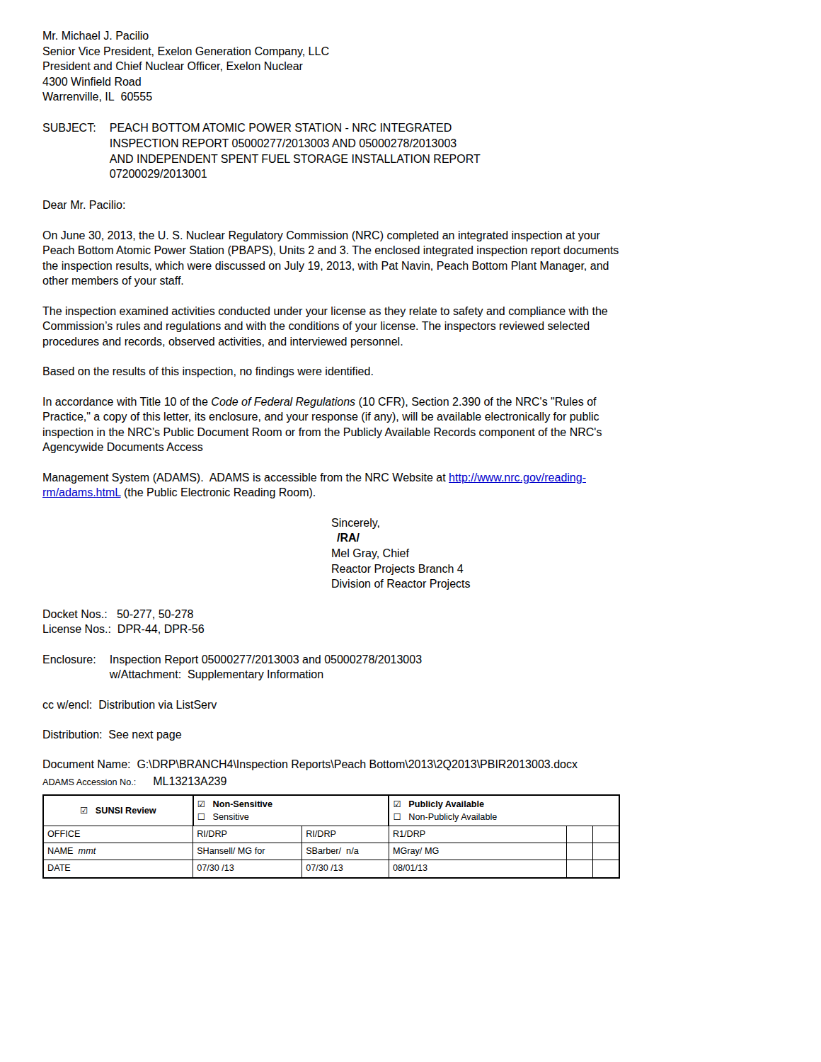Mr. Michael J. Pacilio
Senior Vice President, Exelon Generation Company, LLC
President and Chief Nuclear Officer, Exelon Nuclear
4300 Winfield Road
Warrenville, IL 60555
SUBJECT:
PEACH BOTTOM ATOMIC POWER STATION - NRC INTEGRATED
INSPECTION REPORT 05000277/2013003 AND 05000278/2013003
AND INDEPENDENT SPENT FUEL STORAGE INSTALLATION REPORT
07200029/2013001
Dear Mr. Pacilio:
On June 30, 2013, the U. S. Nuclear Regulatory Commission (NRC) completed an integrated inspection at your Peach Bottom Atomic Power Station (PBAPS), Units 2 and 3. The enclosed integrated inspection report documents the inspection results, which were discussed on July 19, 2013, with Pat Navin, Peach Bottom Plant Manager, and other members of your staff.
The inspection examined activities conducted under your license as they relate to safety and compliance with the Commission’s rules and regulations and with the conditions of your license. The inspectors reviewed selected procedures and records, observed activities, and interviewed personnel.
Based on the results of this inspection, no findings were identified.
In accordance with Title 10 of the Code of Federal Regulations (10 CFR), Section 2.390 of the NRC's "Rules of Practice," a copy of this letter, its enclosure, and your response (if any), will be available electronically for public inspection in the NRC’s Public Document Room or from the Publicly Available Records component of the NRC's Agencywide Documents Access
Management System (ADAMS). ADAMS is accessible from the NRC Website at http://www.nrc.gov/reading-rm/adams.htmL (the Public Electronic Reading Room).
Sincerely,
/RA/
Mel Gray, Chief
Reactor Projects Branch 4
Division of Reactor Projects
Docket Nos.: 50-277, 50-278
License Nos.: DPR-44, DPR-56
Enclosure:
Inspection Report 05000277/2013003 and 05000278/2013003
w/Attachment: Supplementary Information
cc w/encl: Distribution via ListServ
Distribution: See next page
Document Name: G:\DRP\BRANCH4\Inspection Reports\Peach Bottom\2013\2Q2013\PBIR2013003.docx
ADAMS Accession No.: ML13213A239
| ☑ SUNSI Review | ☑ Non-Sensitive ☐ Sensitive | ☑ Publicly Available ☐ Non-Publicly Available |
| OFFICE | RI/DRP | RI/DRP | R1/DRP | | |
| NAME mmt | SHansell/ MG for | SBarber/ n/a | MGray/ MG | | |
| DATE | 07/30 /13 | 07/30 /13 | 08/01/13 | | |